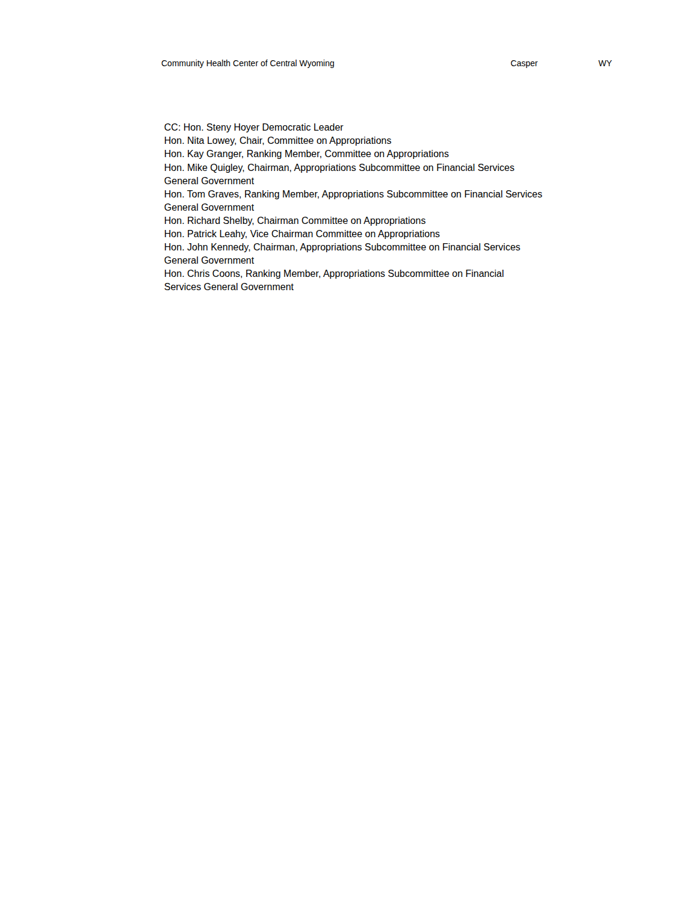Community Health Center of Central Wyoming Casper WY
CC: Hon. Steny Hoyer Democratic Leader
Hon. Nita Lowey, Chair, Committee on Appropriations
Hon. Kay Granger, Ranking Member, Committee on Appropriations
Hon. Mike Quigley, Chairman, Appropriations Subcommittee on Financial Services General Government
Hon. Tom Graves, Ranking Member, Appropriations Subcommittee on Financial Services General Government
Hon. Richard Shelby, Chairman Committee on Appropriations
Hon. Patrick Leahy, Vice Chairman Committee on Appropriations
Hon. John Kennedy, Chairman, Appropriations Subcommittee on Financial Services General Government
Hon. Chris Coons, Ranking Member, Appropriations Subcommittee on Financial Services General Government